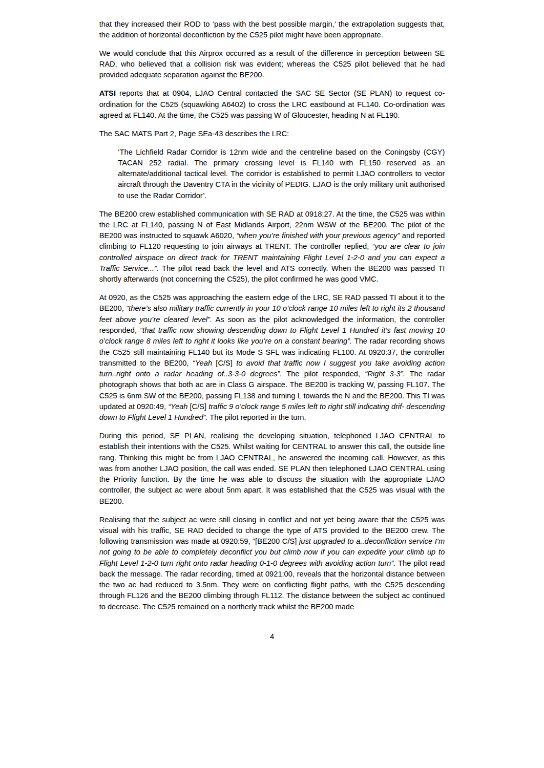that they increased their ROD to ‘pass with the best possible margin,’ the extrapolation suggests that, the addition of horizontal deconfliction by the C525 pilot might have been appropriate.
We would conclude that this Airprox occurred as a result of the difference in perception between SE RAD, who believed that a collision risk was evident; whereas the C525 pilot believed that he had provided adequate separation against the BE200.
ATSI reports that at 0904, LJAO Central contacted the SAC SE Sector (SE PLAN) to request co-ordination for the C525 (squawking A6402) to cross the LRC eastbound at FL140. Co-ordination was agreed at FL140. At the time, the C525 was passing W of Gloucester, heading N at FL190.
The SAC MATS Part 2, Page SEa-43 describes the LRC:
‘The Lichfield Radar Corridor is 12nm wide and the centreline based on the Coningsby (CGY) TACAN 252 radial. The primary crossing level is FL140 with FL150 reserved as an alternate/additional tactical level. The corridor is established to permit LJAO controllers to vector aircraft through the Daventry CTA in the vicinity of PEDIG. LJAO is the only military unit authorised to use the Radar Corridor’.
The BE200 crew established communication with SE RAD at 0918:27. At the time, the C525 was within the LRC at FL140, passing N of East Midlands Airport, 22nm WSW of the BE200. The pilot of the BE200 was instructed to squawk A6020, “when you’re finished with your previous agency” and reported climbing to FL120 requesting to join airways at TRENT. The controller replied, “you are clear to join controlled airspace on direct track for TRENT maintaining Flight Level 1-2-0 and you can expect a Traffic Service...”. The pilot read back the level and ATS correctly. When the BE200 was passed TI shortly afterwards (not concerning the C525), the pilot confirmed he was good VMC.
At 0920, as the C525 was approaching the eastern edge of the LRC, SE RAD passed TI about it to the BE200, “there’s also military traffic currently in your 10 o’clock range 10 miles left to right its 2 thousand feet above you’re cleared level”. As soon as the pilot acknowledged the information, the controller responded, “that traffic now showing descending down to Flight Level 1 Hundred it’s fast moving 10 o’clock range 8 miles left to right it looks like you’re on a constant bearing”. The radar recording shows the C525 still maintaining FL140 but its Mode S SFL was indicating FL100. At 0920:37, the controller transmitted to the BE200, “Yeah [C/S] to avoid that traffic now I suggest you take avoiding action turn..right onto a radar heading of..3-3-0 degrees”. The pilot responded, “Right 3-3”. The radar photograph shows that both ac are in Class G airspace. The BE200 is tracking W, passing FL107. The C525 is 6nm SW of the BE200, passing FL138 and turning L towards the N and the BE200. This TI was updated at 0920:49, “Yeah [C/S] traffic 9 o’clock range 5 miles left to right still indicating drif- descending down to Flight Level 1 Hundred”. The pilot reported in the turn.
During this period, SE PLAN, realising the developing situation, telephoned LJAO CENTRAL to establish their intentions with the C525. Whilst waiting for CENTRAL to answer this call, the outside line rang. Thinking this might be from LJAO CENTRAL, he answered the incoming call. However, as this was from another LJAO position, the call was ended. SE PLAN then telephoned LJAO CENTRAL using the Priority function. By the time he was able to discuss the situation with the appropriate LJAO controller, the subject ac were about 5nm apart. It was established that the C525 was visual with the BE200.
Realising that the subject ac were still closing in conflict and not yet being aware that the C525 was visual with his traffic, SE RAD decided to change the type of ATS provided to the BE200 crew. The following transmission was made at 0920:59, “[BE200 C/S] just upgraded to a..deconfliction service I’m not going to be able to completely deconflict you but climb now if you can expedite your climb up to Flight Level 1-2-0 turn right onto radar heading 0-1-0 degrees with avoiding action turn”. The pilot read back the message. The radar recording, timed at 0921:00, reveals that the horizontal distance between the two ac had reduced to 3.5nm. They were on conflicting flight paths, with the C525 descending through FL126 and the BE200 climbing through FL112. The distance between the subject ac continued to decrease. The C525 remained on a northerly track whilst the BE200 made
4